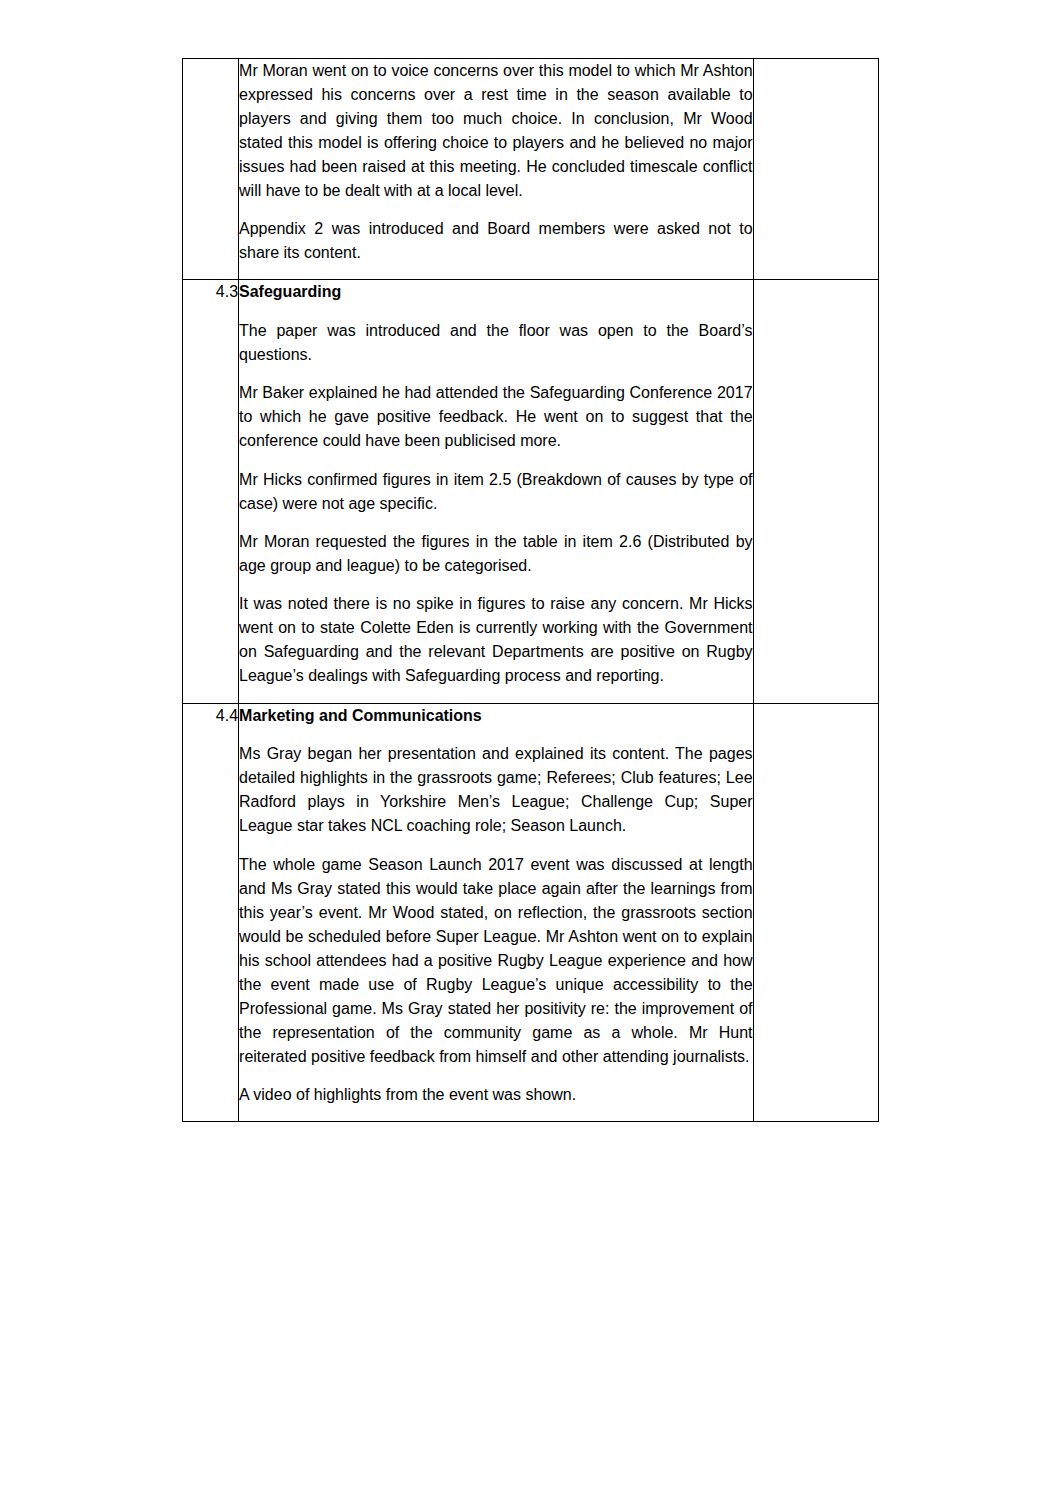| | Mr Moran went on to voice concerns over this model to which Mr Ashton expressed his concerns over a rest time in the season available to players and giving them too much choice. In conclusion, Mr Wood stated this model is offering choice to players and he believed no major issues had been raised at this meeting. He concluded timescale conflict will have to be dealt with at a local level. Appendix 2 was introduced and Board members were asked not to share its content. | |
| 4.3 | Safeguarding The paper was introduced and the floor was open to the Board’s questions. Mr Baker explained he had attended the Safeguarding Conference 2017 to which he gave positive feedback. He went on to suggest that the conference could have been publicised more. Mr Hicks confirmed figures in item 2.5 (Breakdown of causes by type of case) were not age specific. Mr Moran requested the figures in the table in item 2.6 (Distributed by age group and league) to be categorised. It was noted there is no spike in figures to raise any concern. Mr Hicks went on to state Colette Eden is currently working with the Government on Safeguarding and the relevant Departments are positive on Rugby League’s dealings with Safeguarding process and reporting. | |
| 4.4 | Marketing and Communications Ms Gray began her presentation and explained its content. The pages detailed highlights in the grassroots game; Referees; Club features; Lee Radford plays in Yorkshire Men’s League; Challenge Cup; Super League star takes NCL coaching role; Season Launch. The whole game Season Launch 2017 event was discussed at length and Ms Gray stated this would take place again after the learnings from this year’s event. Mr Wood stated, on reflection, the grassroots section would be scheduled before Super League. Mr Ashton went on to explain his school attendees had a positive Rugby League experience and how the event made use of Rugby League’s unique accessibility to the Professional game. Ms Gray stated her positivity re: the improvement of the representation of the community game as a whole. Mr Hunt reiterated positive feedback from himself and other attending journalists. A video of highlights from the event was shown. | |